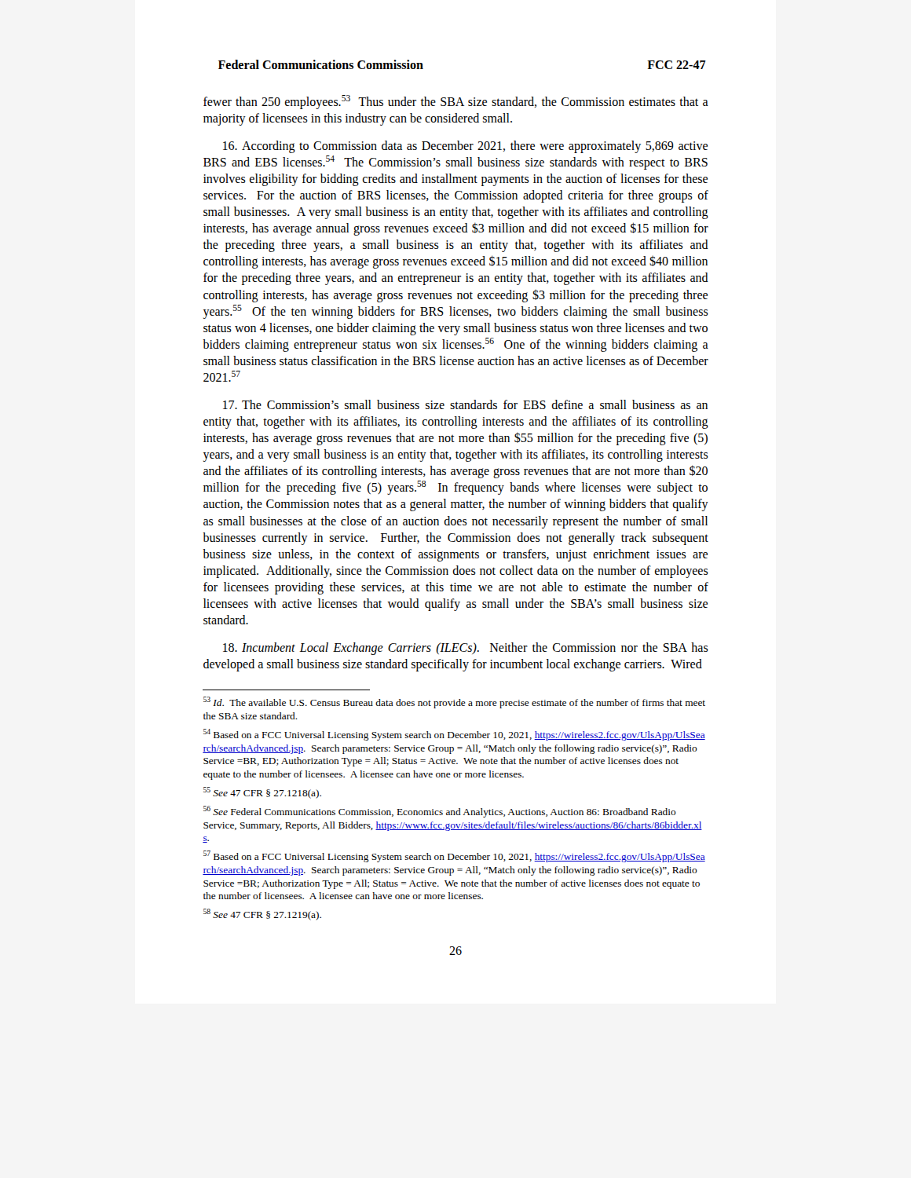Federal Communications Commission FCC 22-47
fewer than 250 employees.53 Thus under the SBA size standard, the Commission estimates that a majority of licensees in this industry can be considered small.
16. According to Commission data as December 2021, there were approximately 5,869 active BRS and EBS licenses.54 The Commission’s small business size standards with respect to BRS involves eligibility for bidding credits and installment payments in the auction of licenses for these services. For the auction of BRS licenses, the Commission adopted criteria for three groups of small businesses. A very small business is an entity that, together with its affiliates and controlling interests, has average annual gross revenues exceed $3 million and did not exceed $15 million for the preceding three years, a small business is an entity that, together with its affiliates and controlling interests, has average gross revenues exceed $15 million and did not exceed $40 million for the preceding three years, and an entrepreneur is an entity that, together with its affiliates and controlling interests, has average gross revenues not exceeding $3 million for the preceding three years.55 Of the ten winning bidders for BRS licenses, two bidders claiming the small business status won 4 licenses, one bidder claiming the very small business status won three licenses and two bidders claiming entrepreneur status won six licenses.56 One of the winning bidders claiming a small business status classification in the BRS license auction has an active licenses as of December 2021.57
17. The Commission’s small business size standards for EBS define a small business as an entity that, together with its affiliates, its controlling interests and the affiliates of its controlling interests, has average gross revenues that are not more than $55 million for the preceding five (5) years, and a very small business is an entity that, together with its affiliates, its controlling interests and the affiliates of its controlling interests, has average gross revenues that are not more than $20 million for the preceding five (5) years.58 In frequency bands where licenses were subject to auction, the Commission notes that as a general matter, the number of winning bidders that qualify as small businesses at the close of an auction does not necessarily represent the number of small businesses currently in service. Further, the Commission does not generally track subsequent business size unless, in the context of assignments or transfers, unjust enrichment issues are implicated. Additionally, since the Commission does not collect data on the number of employees for licensees providing these services, at this time we are not able to estimate the number of licensees with active licenses that would qualify as small under the SBA’s small business size standard.
18. Incumbent Local Exchange Carriers (ILECs). Neither the Commission nor the SBA has developed a small business size standard specifically for incumbent local exchange carriers. Wired
53 Id. The available U.S. Census Bureau data does not provide a more precise estimate of the number of firms that meet the SBA size standard.
54 Based on a FCC Universal Licensing System search on December 10, 2021, https://wireless2.fcc.gov/UlsApp/UlsSearch/searchAdvanced.jsp. Search parameters: Service Group = All, “Match only the following radio service(s)”, Radio Service =BR, ED; Authorization Type = All; Status = Active. We note that the number of active licenses does not equate to the number of licensees. A licensee can have one or more licenses.
55 See 47 CFR § 27.1218(a).
56 See Federal Communications Commission, Economics and Analytics, Auctions, Auction 86: Broadband Radio Service, Summary, Reports, All Bidders, https://www.fcc.gov/sites/default/files/wireless/auctions/86/charts/86bidder.xls.
57 Based on a FCC Universal Licensing System search on December 10, 2021, https://wireless2.fcc.gov/UlsApp/UlsSearch/searchAdvanced.jsp. Search parameters: Service Group = All, “Match only the following radio service(s)”, Radio Service =BR; Authorization Type = All; Status = Active. We note that the number of active licenses does not equate to the number of licensees. A licensee can have one or more licenses.
58 See 47 CFR § 27.1219(a).
26